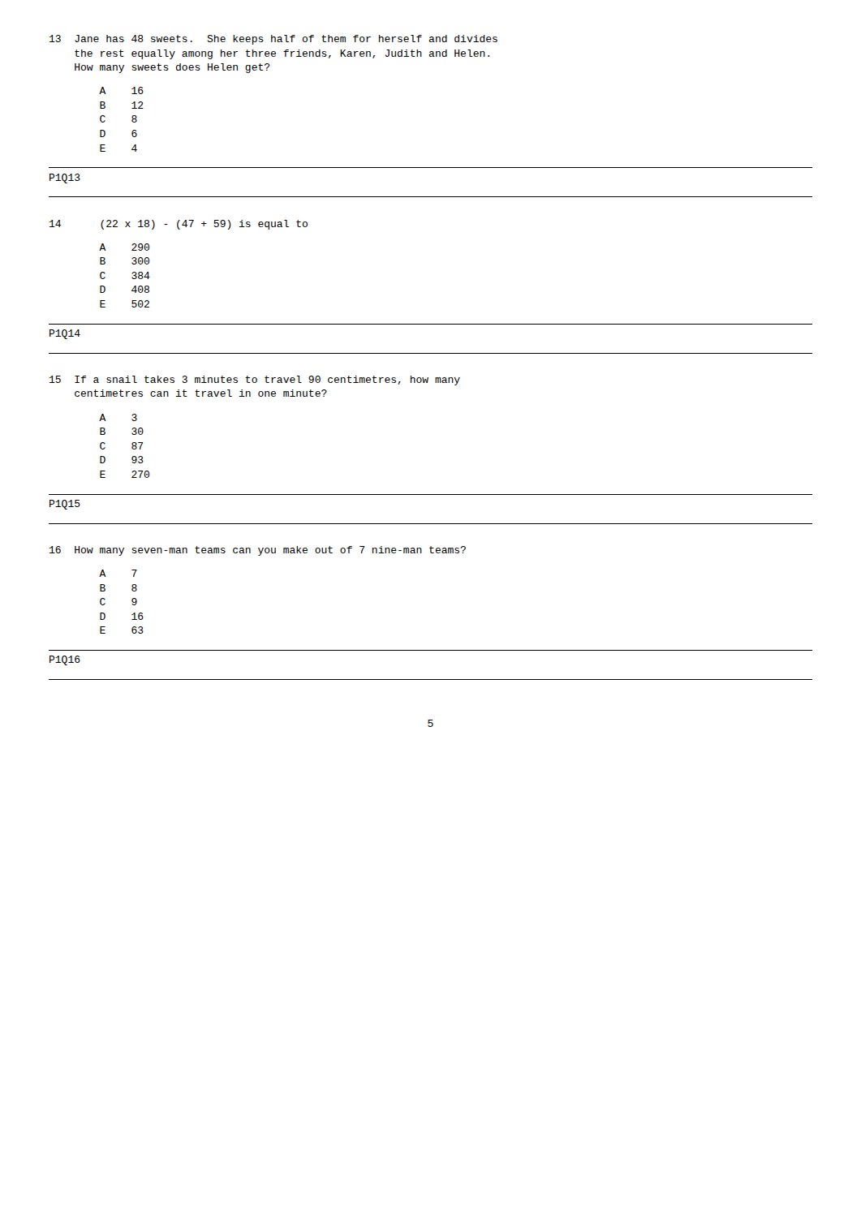13 Jane has 48 sweets. She keeps half of them for herself and divides the rest equally among her three friends, Karen, Judith and Helen. How many sweets does Helen get?
A 16
B 12
C 8
D 6
E 4
P1Q13
14 (22 x 18) - (47 + 59) is equal to
A 290
B 300
C 384
D 408
E 502
P1Q14
15 If a snail takes 3 minutes to travel 90 centimetres, how many centimetres can it travel in one minute?
A 3
B 30
C 87
D 93
E 270
P1Q15
16 How many seven-man teams can you make out of 7 nine-man teams?
A 7
B 8
C 9
D 16
E 63
P1Q16
5